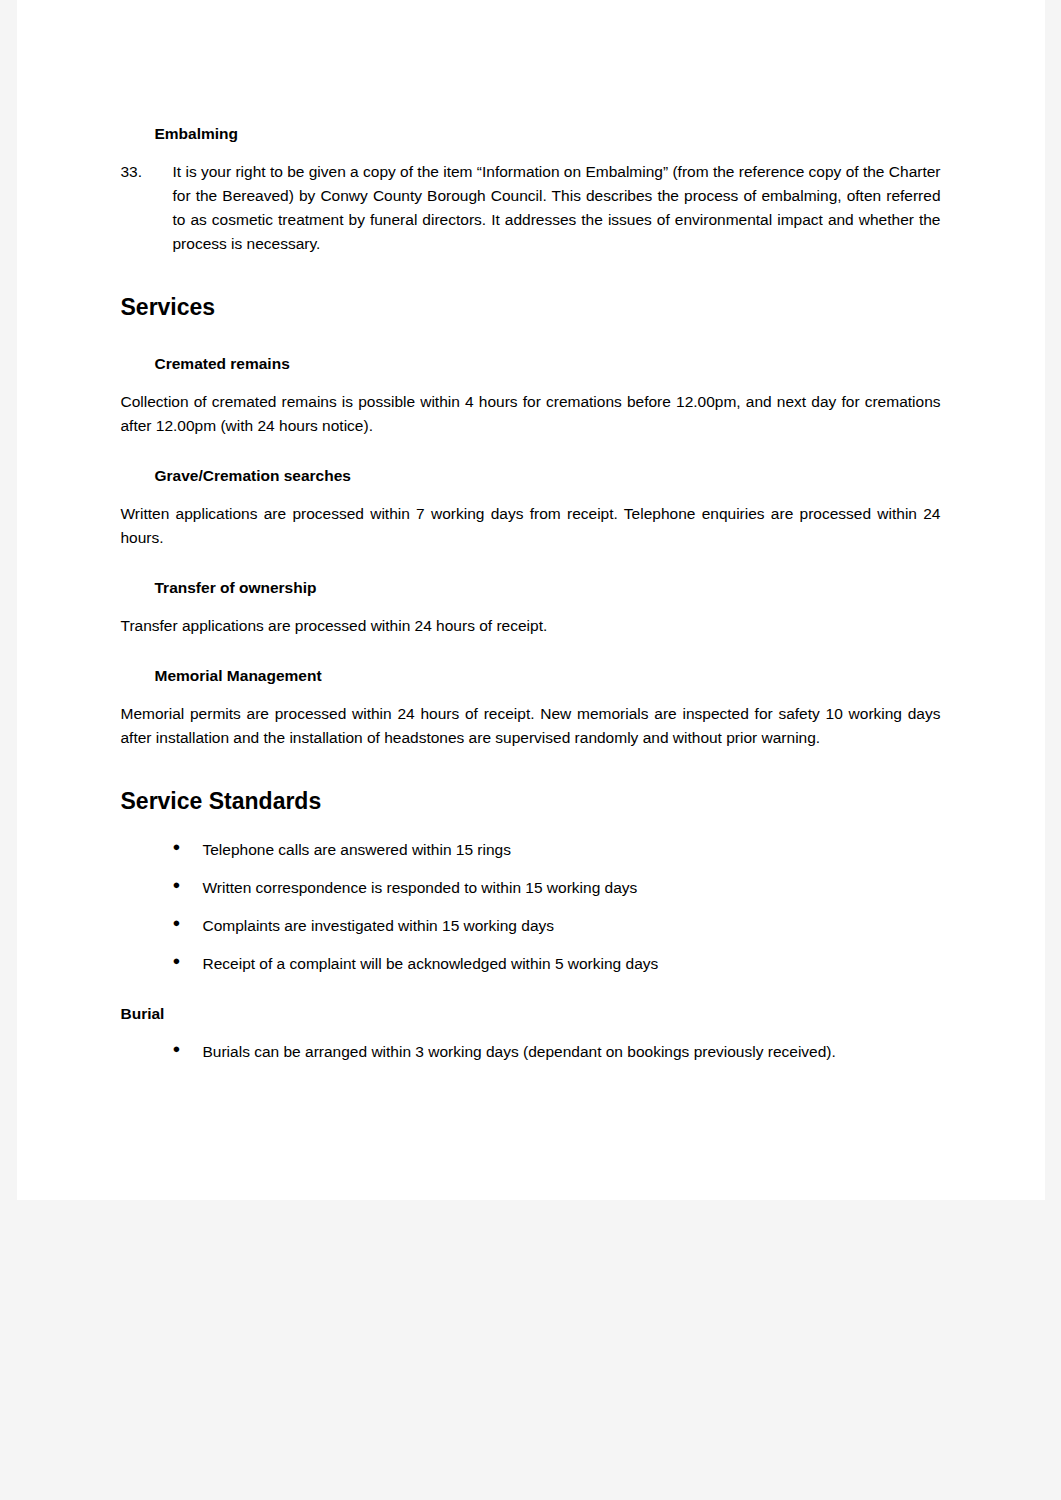Embalming
33. It is your right to be given a copy of the item “Information on Embalming” (from the reference copy of the Charter for the Bereaved) by Conwy County Borough Council. This describes the process of embalming, often referred to as cosmetic treatment by funeral directors. It addresses the issues of environmental impact and whether the process is necessary.
Services
Cremated remains
Collection of cremated remains is possible within 4 hours for cremations before 12.00pm, and next day for cremations after 12.00pm (with 24 hours notice).
Grave/Cremation searches
Written applications are processed within 7 working days from receipt. Telephone enquiries are processed within 24 hours.
Transfer of ownership
Transfer applications are processed within 24 hours of receipt.
Memorial Management
Memorial permits are processed within 24 hours of receipt. New memorials are inspected for safety 10 working days after installation and the installation of headstones are supervised randomly and without prior warning.
Service Standards
Telephone calls are answered within 15 rings
Written correspondence is responded to within 15 working days
Complaints are investigated within 15 working days
Receipt of a complaint will be acknowledged within 5 working days
Burial
Burials can be arranged within 3 working days (dependant on bookings previously received).